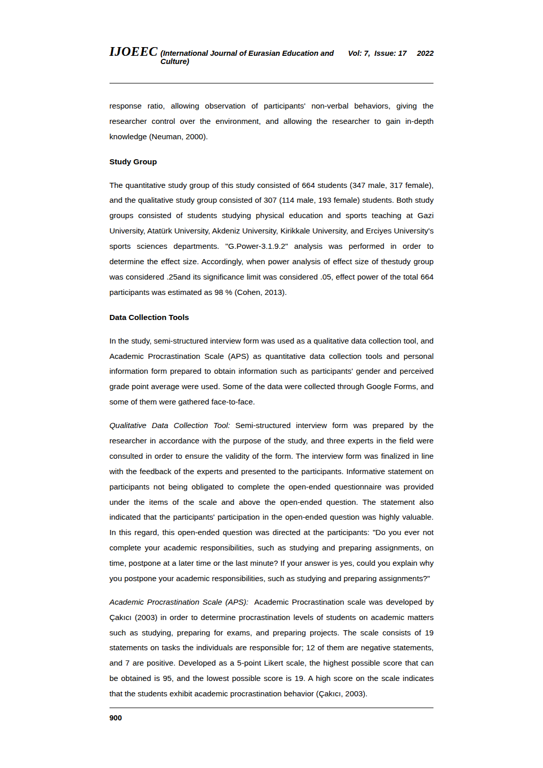IJOEEC (International Journal of Eurasian Education and Culture) Vol: 7, Issue: 17 2022
response ratio, allowing observation of participants' non-verbal behaviors, giving the researcher control over the environment, and allowing the researcher to gain in-depth knowledge (Neuman, 2000).
Study Group
The quantitative study group of this study consisted of 664 students (347 male, 317 female), and the qualitative study group consisted of 307 (114 male, 193 female) students. Both study groups consisted of students studying physical education and sports teaching at Gazi University, Atatürk University, Akdeniz University, Kirikkale University, and Erciyes University's sports sciences departments. "G.Power-3.1.9.2" analysis was performed in order to determine the effect size. Accordingly, when power analysis of effect size of thestudy group was considered .25and its significance limit was considered .05, effect power of the total 664 participants was estimated as 98 % (Cohen, 2013).
Data Collection Tools
In the study, semi-structured interview form was used as a qualitative data collection tool, and Academic Procrastination Scale (APS) as quantitative data collection tools and personal information form prepared to obtain information such as participants' gender and perceived grade point average were used. Some of the data were collected through Google Forms, and some of them were gathered face-to-face.
Qualitative Data Collection Tool: Semi-structured interview form was prepared by the researcher in accordance with the purpose of the study, and three experts in the field were consulted in order to ensure the validity of the form. The interview form was finalized in line with the feedback of the experts and presented to the participants. Informative statement on participants not being obligated to complete the open-ended questionnaire was provided under the items of the scale and above the open-ended question. The statement also indicated that the participants' participation in the open-ended question was highly valuable. In this regard, this open-ended question was directed at the participants: "Do you ever not complete your academic responsibilities, such as studying and preparing assignments, on time, postpone at a later time or the last minute? If your answer is yes, could you explain why you postpone your academic responsibilities, such as studying and preparing assignments?"
Academic Procrastination Scale (APS): Academic Procrastination scale was developed by Çakıcı (2003) in order to determine procrastination levels of students on academic matters such as studying, preparing for exams, and preparing projects. The scale consists of 19 statements on tasks the individuals are responsible for; 12 of them are negative statements, and 7 are positive. Developed as a 5-point Likert scale, the highest possible score that can be obtained is 95, and the lowest possible score is 19. A high score on the scale indicates that the students exhibit academic procrastination behavior (Çakıcı, 2003).
900